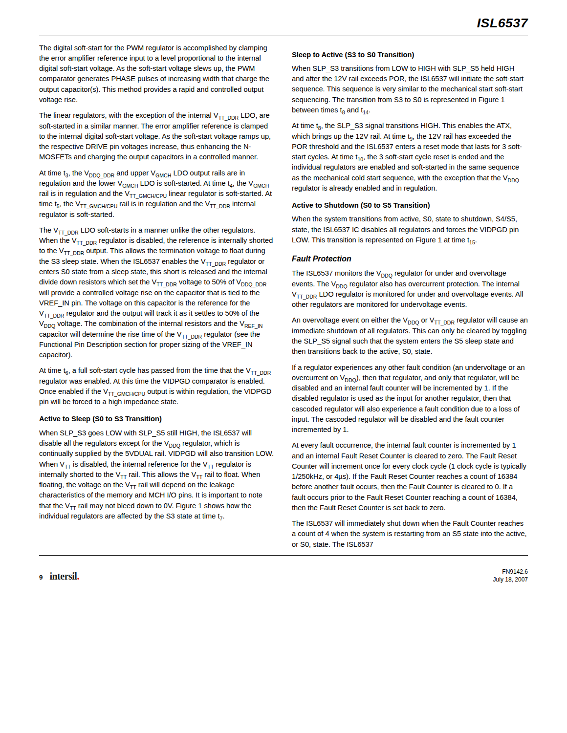ISL6537
The digital soft-start for the PWM regulator is accomplished by clamping the error amplifier reference input to a level proportional to the internal digital soft-start voltage. As the soft-start voltage slews up, the PWM comparator generates PHASE pulses of increasing width that charge the output capacitor(s). This method provides a rapid and controlled output voltage rise.
The linear regulators, with the exception of the internal VTT_DDR LDO, are soft-started in a similar manner. The error amplifier reference is clamped to the internal digital soft-start voltage. As the soft-start voltage ramps up, the respective DRIVE pin voltages increase, thus enhancing the N-MOSFETs and charging the output capacitors in a controlled manner.
At time t3, the VDDQ_DDR and upper VGMCH LDO output rails are in regulation and the lower VGMCH LDO is soft-started. At time t4, the VGMCH rail is in regulation and the VTT_GMCH/CPU linear regulator is soft-started. At time t5, the VTT_GMCH/CPU rail is in regulation and the VTT_DDR internal regulator is soft-started.
The VTT_DDR LDO soft-starts in a manner unlike the other regulators. When the VTT_DDR regulator is disabled, the reference is internally shorted to the VTT_DDR output. This allows the termination voltage to float during the S3 sleep state. When the ISL6537 enables the VTT_DDR regulator or enters S0 state from a sleep state, this short is released and the internal divide down resistors which set the VTT_DDR voltage to 50% of VDDQ_DDR will provide a controlled voltage rise on the capacitor that is tied to the VREF_IN pin. The voltage on this capacitor is the reference for the VTT_DDR regulator and the output will track it as it settles to 50% of the VDDQ voltage. The combination of the internal resistors and the VREF_IN capacitor will determine the rise time of the VTT_DDR regulator (see the Functional Pin Description section for proper sizing of the VREF_IN capacitor).
At time t6, a full soft-start cycle has passed from the time that the VTT_DDR regulator was enabled. At this time the VIDPGD comparator is enabled. Once enabled if the VTT_GMCH/CPU output is within regulation, the VIDPGD pin will be forced to a high impedance state.
Active to Sleep (S0 to S3 Transition)
When SLP_S3 goes LOW with SLP_S5 still HIGH, the ISL6537 will disable all the regulators except for the VDDQ regulator, which is continually supplied by the 5VDUAL rail. VIDPGD will also transition LOW. When VTT is disabled, the internal reference for the VTT regulator is internally shorted to the VTT rail. This allows the VTT rail to float. When floating, the voltage on the VTT rail will depend on the leakage characteristics of the memory and MCH I/O pins. It is important to note that the VTT rail may not bleed down to 0V. Figure 1 shows how the individual regulators are affected by the S3 state at time t7.
Sleep to Active (S3 to S0 Transition)
When SLP_S3 transitions from LOW to HIGH with SLP_S5 held HIGH and after the 12V rail exceeds POR, the ISL6537 will initiate the soft-start sequence. This sequence is very similar to the mechanical start soft-start sequencing. The transition from S3 to S0 is represented in Figure 1 between times t8 and t14.
At time t8, the SLP_S3 signal transitions HIGH. This enables the ATX, which brings up the 12V rail. At time t9, the 12V rail has exceeded the POR threshold and the ISL6537 enters a reset mode that lasts for 3 soft-start cycles. At time t10, the 3 soft-start cycle reset is ended and the individual regulators are enabled and soft-started in the same sequence as the mechanical cold start sequence, with the exception that the VDDQ regulator is already enabled and in regulation.
Active to Shutdown (S0 to S5 Transition)
When the system transitions from active, S0, state to shutdown, S4/S5, state, the ISL6537 IC disables all regulators and forces the VIDPGD pin LOW. This transition is represented on Figure 1 at time t15.
Fault Protection
The ISL6537 monitors the VDDQ regulator for under and overvoltage events. The VDDQ regulator also has overcurrent protection. The internal VTT_DDR LDO regulator is monitored for under and overvoltage events. All other regulators are monitored for undervoltage events.
An overvoltage event on either the VDDQ or VTT_DDR regulator will cause an immediate shutdown of all regulators. This can only be cleared by toggling the SLP_S5 signal such that the system enters the S5 sleep state and then transitions back to the active, S0, state.
If a regulator experiences any other fault condition (an undervoltage or an overcurrent on VDDQ), then that regulator, and only that regulator, will be disabled and an internal fault counter will be incremented by 1. If the disabled regulator is used as the input for another regulator, then that cascoded regulator will also experience a fault condition due to a loss of input. The cascoded regulator will be disabled and the fault counter incremented by 1.
At every fault occurrence, the internal fault counter is incremented by 1 and an internal Fault Reset Counter is cleared to zero. The Fault Reset Counter will increment once for every clock cycle (1 clock cycle is typically 1/250kHz, or 4µs). If the Fault Reset Counter reaches a count of 16384 before another fault occurs, then the Fault Counter is cleared to 0. If a fault occurs prior to the Fault Reset Counter reaching a count of 16384, then the Fault Reset Counter is set back to zero.
The ISL6537 will immediately shut down when the Fault Counter reaches a count of 4 when the system is restarting from an S5 state into the active, or S0, state. The ISL6537
9 intersil.
FN9142.6
July 18, 2007